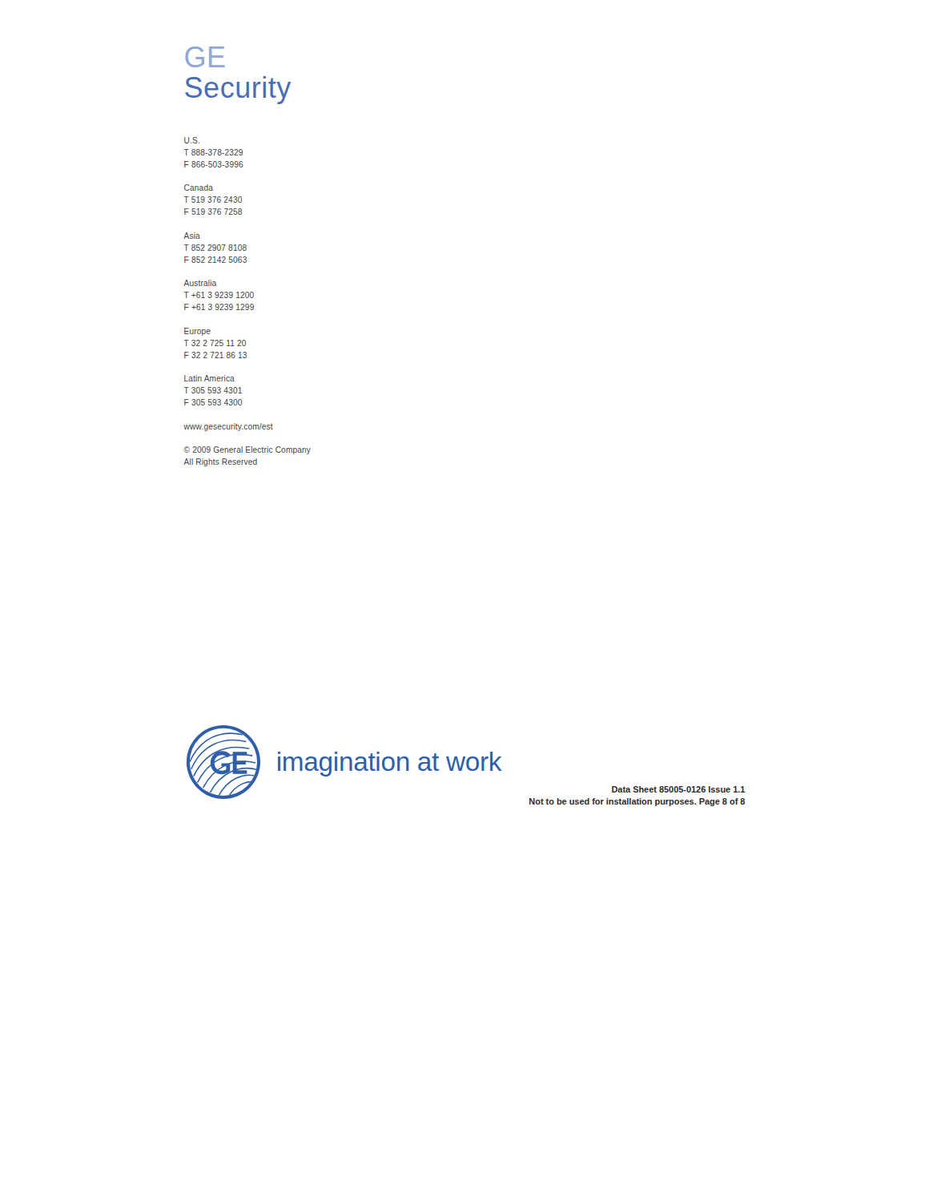GE Security
U.S.
T 888-378-2329
F 866-503-3996
Canada
T 519 376 2430
F 519 376 7258
Asia
T 852 2907 8108
F 852 2142 5063
Australia
T +61 3 9239 1200
F +61 3 9239 1299
Europe
T 32 2 725 11 20
F 32 2 721 86 13
Latin America
T 305 593 4301
F 305 593 4300
www.gesecurity.com/est
© 2009 General Electric Company
All Rights Reserved
imagination at work
Data Sheet 85005-0126 Issue 1.1
Not to be used for installation purposes. Page 8 of 8